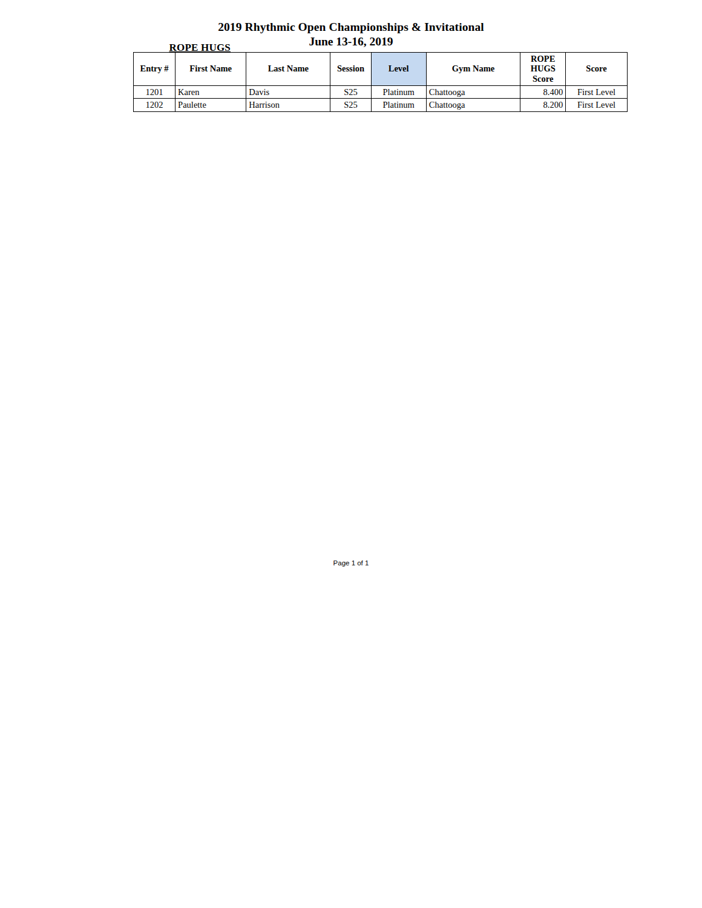ROPE HUGS
2019 Rhythmic Open Championships & Invitational
June 13-16, 2019
| Entry # | First Name | Last Name | Session | Level | Gym Name | ROPE HUGS Score | Score |
| --- | --- | --- | --- | --- | --- | --- | --- |
| 1201 | Karen | Davis | S25 | Platinum | Chattooga | 8.400 | First Level |
| 1202 | Paulette | Harrison | S25 | Platinum | Chattooga | 8.200 | First Level |
Page 1 of 1